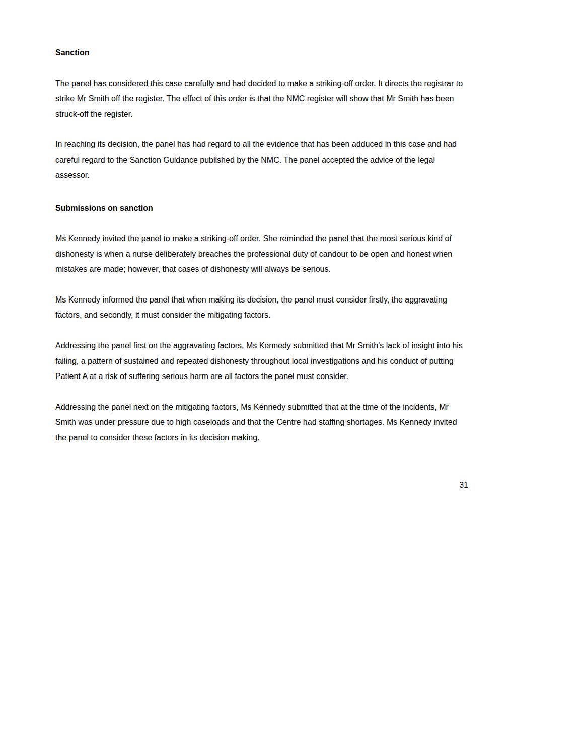Sanction
The panel has considered this case carefully and had decided to make a striking-off order. It directs the registrar to strike Mr Smith off the register. The effect of this order is that the NMC register will show that Mr Smith has been struck-off the register.
In reaching its decision, the panel has had regard to all the evidence that has been adduced in this case and had careful regard to the Sanction Guidance published by the NMC. The panel accepted the advice of the legal assessor.
Submissions on sanction
Ms Kennedy invited the panel to make a striking-off order. She reminded the panel that the most serious kind of dishonesty is when a nurse deliberately breaches the professional duty of candour to be open and honest when mistakes are made; however, that cases of dishonesty will always be serious.
Ms Kennedy informed the panel that when making its decision, the panel must consider firstly, the aggravating factors, and secondly, it must consider the mitigating factors.
Addressing the panel first on the aggravating factors, Ms Kennedy submitted that Mr Smith's lack of insight into his failing, a pattern of sustained and repeated dishonesty throughout local investigations and his conduct of putting Patient A at a risk of suffering serious harm are all factors the panel must consider.
Addressing the panel next on the mitigating factors, Ms Kennedy submitted that at the time of the incidents, Mr Smith was under pressure due to high caseloads and that the Centre had staffing shortages. Ms Kennedy invited the panel to consider these factors in its decision making.
31